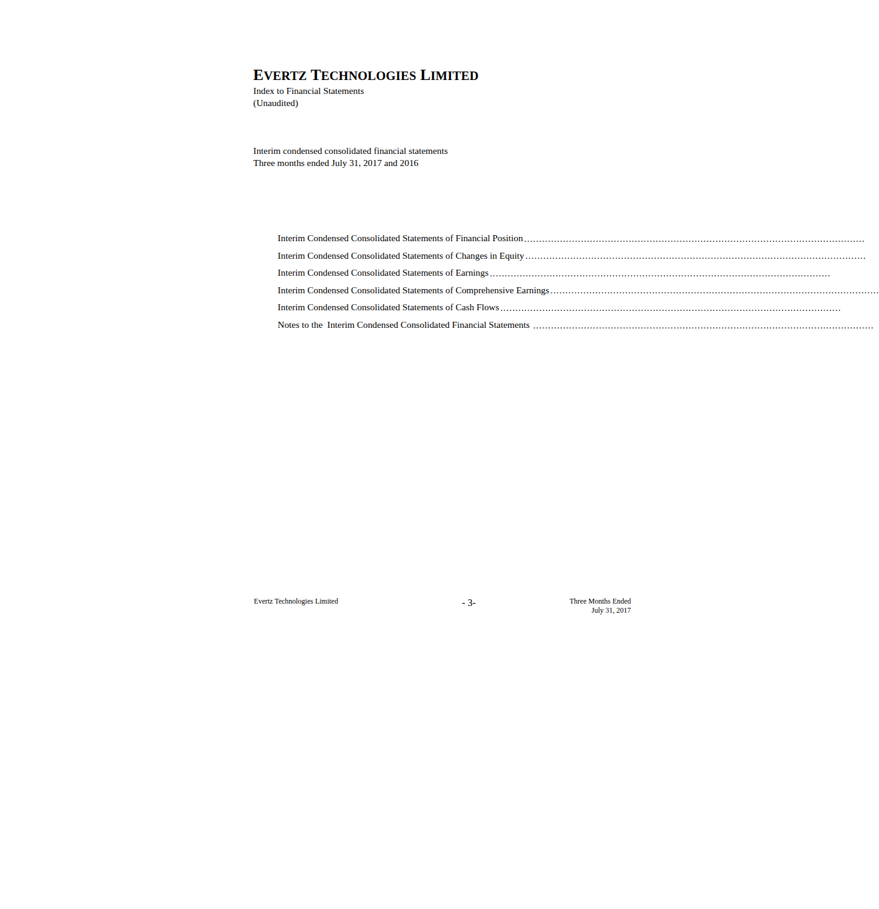EVERTZ TECHNOLOGIES LIMITED
Index to Financial Statements
(Unaudited)
Interim condensed consolidated financial statements
Three months ended July 31, 2017 and 2016
| Interim Condensed Consolidated Statements of Financial Position .................................................................................................................. | 4 |
| Interim Condensed Consolidated Statements of Changes in Equity .................................................................................................................. | 5 |
| Interim Condensed Consolidated Statements of Earnings .................................................................................................................. | 6 |
| Interim Condensed Consolidated Statements of Comprehensive Earnings .................................................................................................................. | 7 |
| Interim Condensed Consolidated Statements of Cash Flows .................................................................................................................. | 8 |
| Notes to the Interim Condensed Consolidated Financial Statements .................................................................................................................. | 9-14 |
| Evertz Technologies Limited | - 3- | Three Months Ended July 31, 2017 |